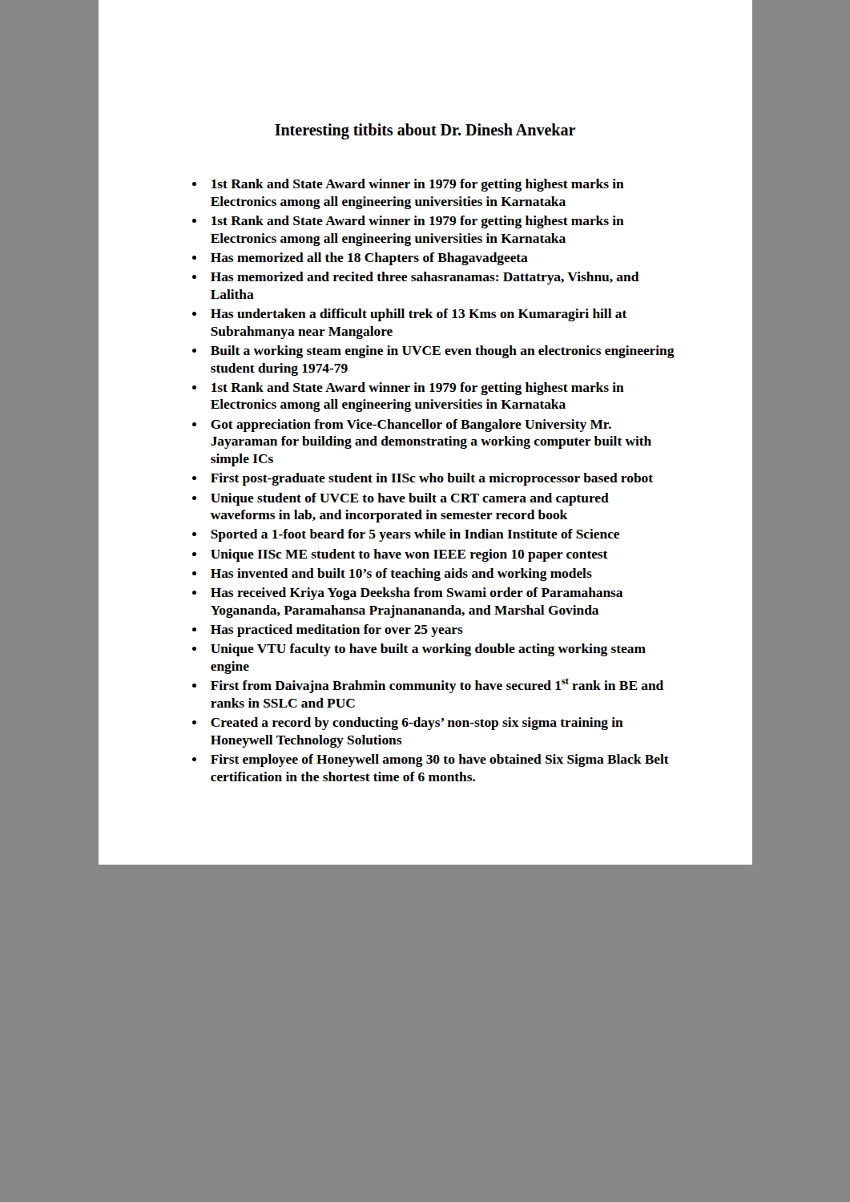Interesting titbits about Dr. Dinesh Anvekar
1st Rank and State Award winner in 1979 for getting highest marks in Electronics among all engineering universities in Karnataka
1st Rank and State Award winner in 1979 for getting highest marks in Electronics among all engineering universities in Karnataka
Has memorized all the 18 Chapters of Bhagavadgeeta
Has memorized and recited three sahasranamas: Dattatrya, Vishnu, and Lalitha
Has undertaken a difficult uphill trek of 13 Kms on Kumaragiri hill at Subrahmanya near Mangalore
Built a working steam engine in UVCE even though an electronics engineering student during 1974-79
1st Rank and State Award winner in 1979 for getting highest marks in Electronics among all engineering universities in Karnataka
Got appreciation from Vice-Chancellor of Bangalore University Mr. Jayaraman for building and demonstrating a working computer built with simple ICs
First post-graduate student in IISc who built a microprocessor based robot
Unique student of UVCE to have built a CRT camera and captured waveforms in lab, and incorporated in semester record book
Sported a 1-foot beard for 5 years while in Indian Institute of Science
Unique IISc ME student to have won IEEE region 10 paper contest
Has invented and built 10’s of teaching aids and working models
Has received Kriya Yoga Deeksha from Swami order of Paramahansa Yogananda, Paramahansa Prajnanananda, and Marshal Govinda
Has practiced meditation for over 25 years
Unique VTU faculty to have built a working double acting working steam engine
First from Daivajna Brahmin community to have secured 1st rank in BE and ranks in SSLC and PUC
Created a record by conducting 6-days’ non-stop six sigma training in Honeywell Technology Solutions
First employee of Honeywell among 30 to have obtained Six Sigma Black Belt certification in the shortest time of 6 months.